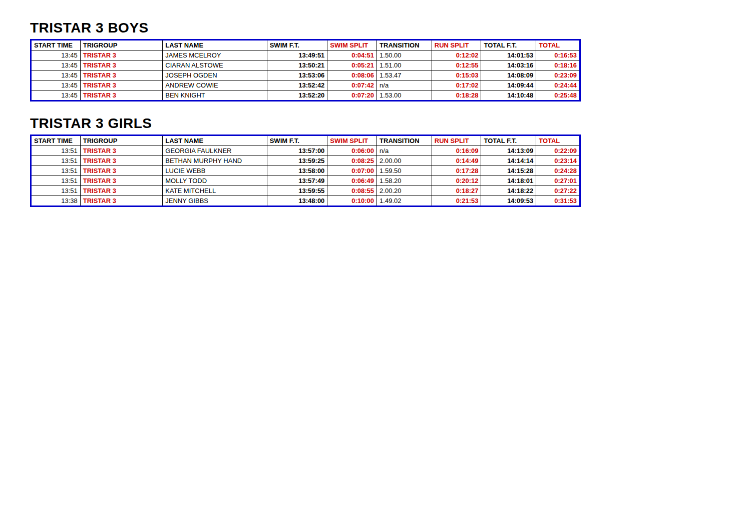TRISTAR 3 BOYS
| START TIME | TRIGROUP | LAST NAME | SWIM F.T. | SWIM SPLIT | TRANSITION | RUN SPLIT | TOTAL F.T. | TOTAL |
| --- | --- | --- | --- | --- | --- | --- | --- | --- |
| 13:45 | TRISTAR 3 | JAMES MCELROY | 13:49:51 | 0:04:51 | 1.50.00 | 0:12:02 | 14:01:53 | 0:16:53 |
| 13:45 | TRISTAR 3 | CIARAN ALSTOWE | 13:50:21 | 0:05:21 | 1.51.00 | 0:12:55 | 14:03:16 | 0:18:16 |
| 13:45 | TRISTAR 3 | JOSEPH OGDEN | 13:53:06 | 0:08:06 | 1.53.47 | 0:15:03 | 14:08:09 | 0:23:09 |
| 13:45 | TRISTAR 3 | ANDREW COWIE | 13:52:42 | 0:07:42 | n/a | 0:17:02 | 14:09:44 | 0:24:44 |
| 13:45 | TRISTAR 3 | BEN KNIGHT | 13:52:20 | 0:07:20 | 1.53.00 | 0:18:28 | 14:10:48 | 0:25:48 |
TRISTAR 3 GIRLS
| START TIME | TRIGROUP | LAST NAME | SWIM F.T. | SWIM SPLIT | TRANSITION | RUN SPLIT | TOTAL F.T. | TOTAL |
| --- | --- | --- | --- | --- | --- | --- | --- | --- |
| 13:51 | TRISTAR 3 | GEORGIA FAULKNER | 13:57:00 | 0:06:00 | n/a | 0:16:09 | 14:13:09 | 0:22:09 |
| 13:51 | TRISTAR 3 | BETHAN MURPHY HAND | 13:59:25 | 0:08:25 | 2.00.00 | 0:14:49 | 14:14:14 | 0:23:14 |
| 13:51 | TRISTAR 3 | LUCIE WEBB | 13:58:00 | 0:07:00 | 1.59.50 | 0:17:28 | 14:15:28 | 0:24:28 |
| 13:51 | TRISTAR 3 | MOLLY TODD | 13:57:49 | 0:06:49 | 1.58.20 | 0:20:12 | 14:18:01 | 0:27:01 |
| 13:51 | TRISTAR 3 | KATE MITCHELL | 13:59:55 | 0:08:55 | 2.00.20 | 0:18:27 | 14:18:22 | 0:27:22 |
| 13:38 | TRISTAR 3 | JENNY GIBBS | 13:48:00 | 0:10:00 | 1.49.02 | 0:21:53 | 14:09:53 | 0:31:53 |